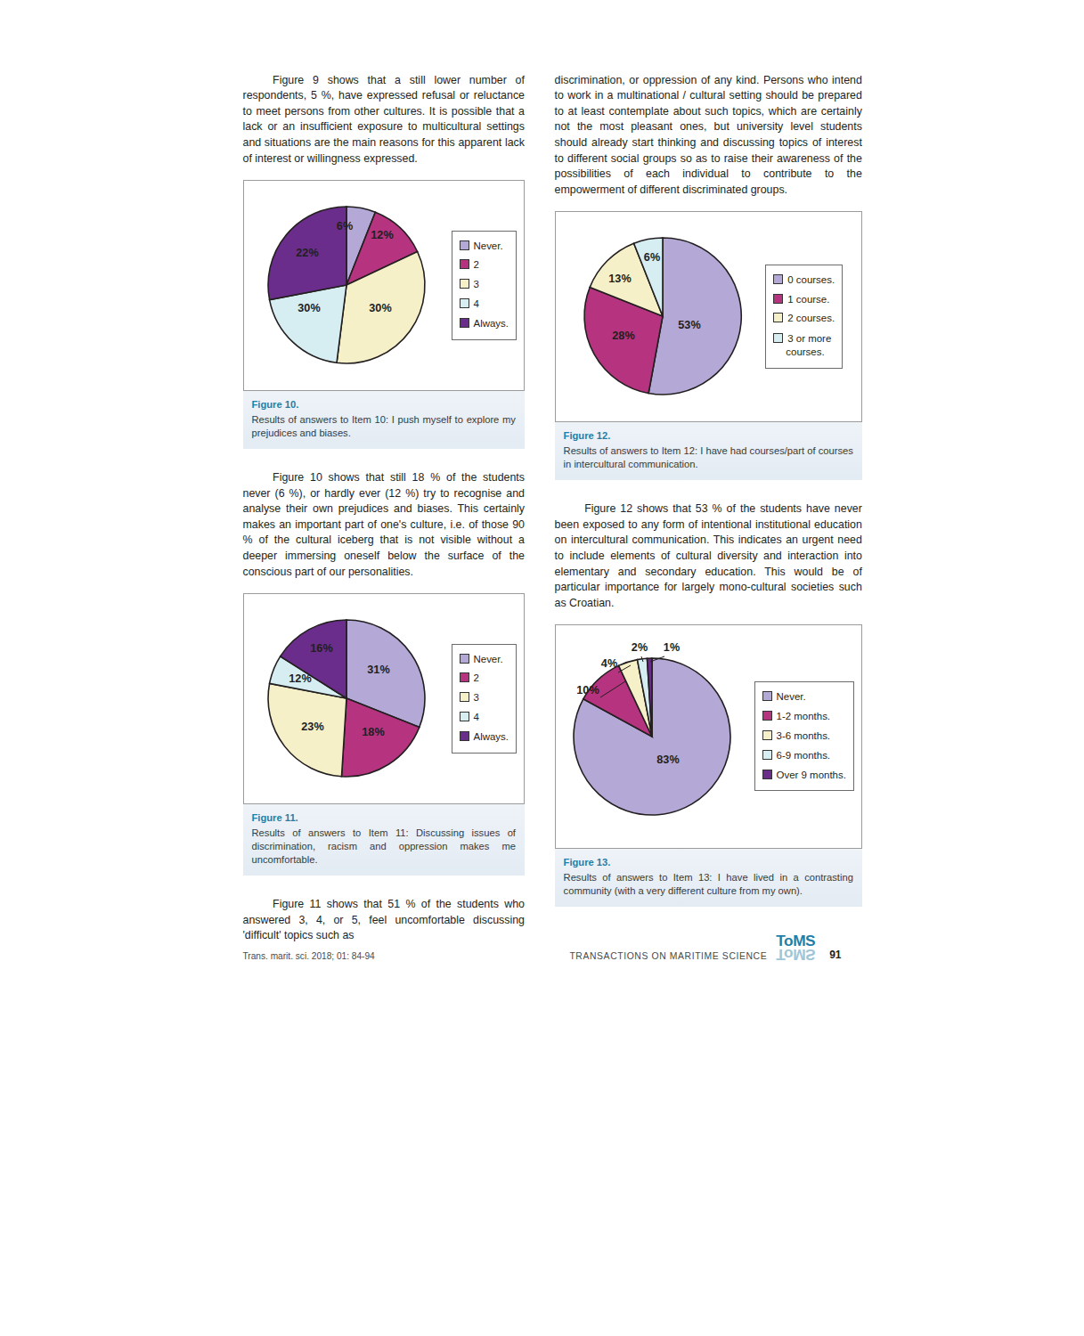Figure 9 shows that a still lower number of respondents, 5 %, have expressed refusal or reluctance to meet persons from other cultures. It is possible that a lack or an insufficient exposure to multicultural settings and situations are the main reasons for this apparent lack of interest or willingness expressed.
6% 12% 30% 30% 22%
Never. 2 3 4 Always.
Figure 10. Results of answers to Item 10: I push myself to explore my prejudices and biases.
Figure 10 shows that still 18 % of the students never (6 %), or hardly ever (12 %) try to recognise and analyse their own prejudices and biases. This certainly makes an important part of one's culture, i.e. of those 90 % of the cultural iceberg that is not visible without a deeper immersing oneself below the surface of the conscious part of our personalities.
31% 18% 23% 12% 16%
Never. 2 3 4 Always.
Figure 11. Results of answers to Item 11: Discussing issues of discrimination, racism and oppression makes me uncomfortable.
Figure 11 shows that 51 % of the students who answered 3, 4, or 5, feel uncomfortable discussing 'difficult' topics such as
discrimination, or oppression of any kind. Persons who intend to work in a multinational / cultural setting should be prepared to at least contemplate about such topics, which are certainly not the most pleasant ones, but university level students should already start thinking and discussing topics of interest to different social groups so as to raise their awareness of the possibilities of each individual to contribute to the empowerment of different discriminated groups.
53% 28% 13% 6%
0 courses. 1 course. 2 courses. 3 or more
courses.
Figure 12. Results of answers to Item 12: I have had courses/part of courses in intercultural communication.
Figure 12 shows that 53 % of the students have never been exposed to any form of intentional institutional education on intercultural communication. This indicates an urgent need to include elements of cultural diversity and interaction into elementary and secondary education. This would be of particular importance for largely mono-cultural societies such as Croatian.
83% 10% 4% 2% 1%
Never. 1-2 months. 3-6 months. 6-9 months. Over 9 months.
Figure 13. Results of answers to Item 13: I have lived in a contrasting community (with a very different culture from my own).
Trans. marit. sci. 2018; 01: 84-94
TRANSACTIONS ON MARITIME SCIENCE
ToMSToMS
91